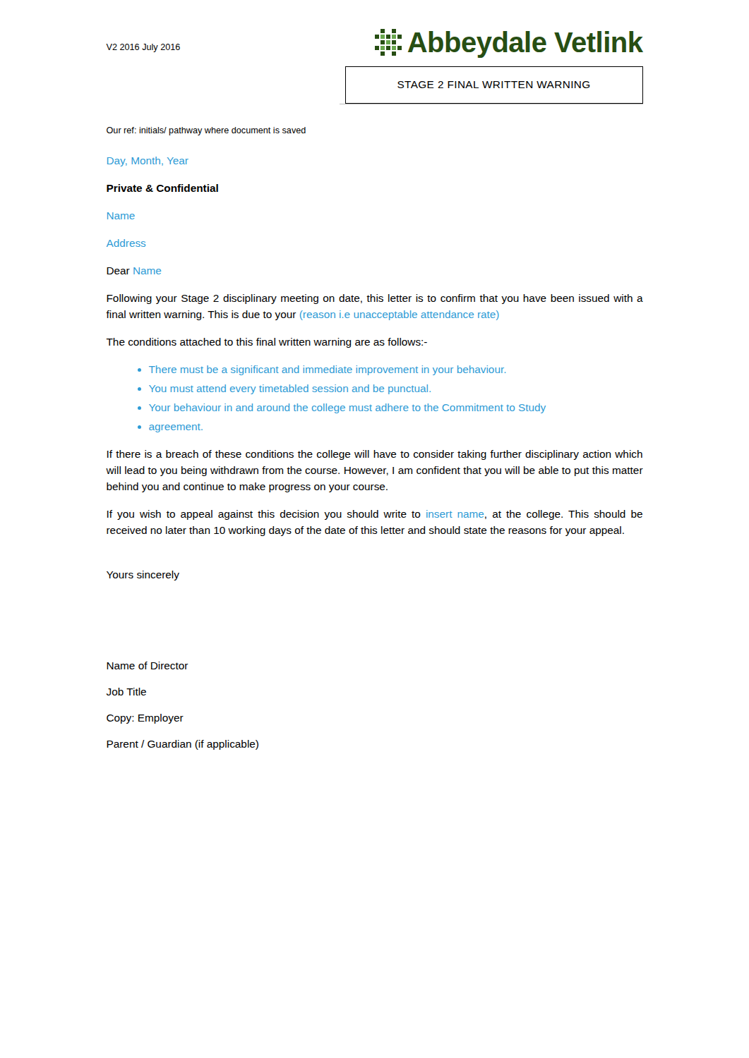V2 2016 July 2016
Abbeydale Vetlink
STAGE 2 FINAL WRITTEN WARNING
Our ref: initials/ pathway where document is saved
Day, Month, Year
Private & Confidential
Name
Address
Dear Name
Following your Stage 2 disciplinary meeting on date, this letter is to confirm that you have been issued with a final written warning. This is due to your (reason i.e unacceptable attendance rate)
The conditions attached to this final written warning are as follows:-
There must be a significant and immediate improvement in your behaviour.
You must attend every timetabled session and be punctual.
Your behaviour in and around the college must adhere to the Commitment to Study
agreement.
If there is a breach of these conditions the college will have to consider taking further disciplinary action which will lead to you being withdrawn from the course. However, I am confident that you will be able to put this matter behind you and continue to make progress on your course.
If you wish to appeal against this decision you should write to insert name, at the college. This should be received no later than 10 working days of the date of this letter and should state the reasons for your appeal.
Yours sincerely
Name of Director
Job Title
Copy: Employer
Parent / Guardian (if applicable)